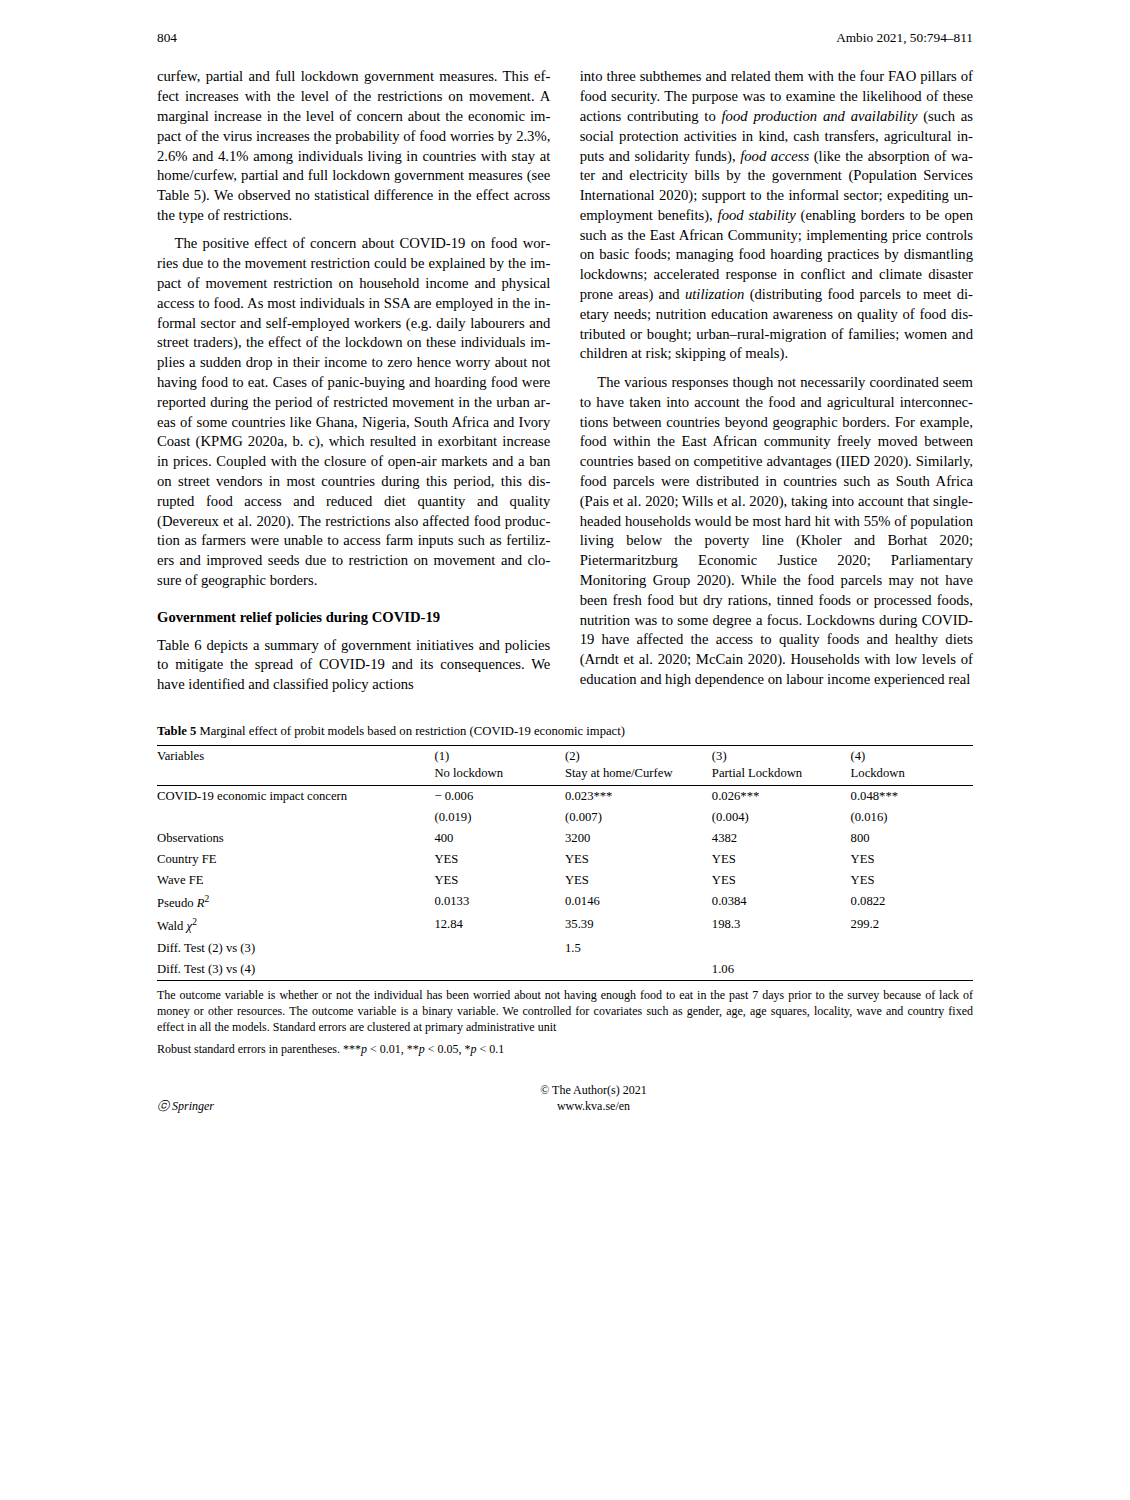804
Ambio 2021, 50:794–811
curfew, partial and full lockdown government measures. This effect increases with the level of the restrictions on movement. A marginal increase in the level of concern about the economic impact of the virus increases the probability of food worries by 2.3%, 2.6% and 4.1% among individuals living in countries with stay at home/curfew, partial and full lockdown government measures (see Table 5). We observed no statistical difference in the effect across the type of restrictions.
The positive effect of concern about COVID-19 on food worries due to the movement restriction could be explained by the impact of movement restriction on household income and physical access to food. As most individuals in SSA are employed in the informal sector and self-employed workers (e.g. daily labourers and street traders), the effect of the lockdown on these individuals implies a sudden drop in their income to zero hence worry about not having food to eat. Cases of panic-buying and hoarding food were reported during the period of restricted movement in the urban areas of some countries like Ghana, Nigeria, South Africa and Ivory Coast (KPMG 2020a, b. c), which resulted in exorbitant increase in prices. Coupled with the closure of open-air markets and a ban on street vendors in most countries during this period, this disrupted food access and reduced diet quantity and quality (Devereux et al. 2020). The restrictions also affected food production as farmers were unable to access farm inputs such as fertilizers and improved seeds due to restriction on movement and closure of geographic borders.
Government relief policies during COVID-19
Table 6 depicts a summary of government initiatives and policies to mitigate the spread of COVID-19 and its consequences. We have identified and classified policy actions
into three subthemes and related them with the four FAO pillars of food security. The purpose was to examine the likelihood of these actions contributing to food production and availability (such as social protection activities in kind, cash transfers, agricultural inputs and solidarity funds), food access (like the absorption of water and electricity bills by the government (Population Services International 2020); support to the informal sector; expediting unemployment benefits), food stability (enabling borders to be open such as the East African Community; implementing price controls on basic foods; managing food hoarding practices by dismantling lockdowns; accelerated response in conflict and climate disaster prone areas) and utilization (distributing food parcels to meet dietary needs; nutrition education awareness on quality of food distributed or bought; urban–rural-migration of families; women and children at risk; skipping of meals).
The various responses though not necessarily coordinated seem to have taken into account the food and agricultural interconnections between countries beyond geographic borders. For example, food within the East African community freely moved between countries based on competitive advantages (IIED 2020). Similarly, food parcels were distributed in countries such as South Africa (Pais et al. 2020; Wills et al. 2020), taking into account that single-headed households would be most hard hit with 55% of population living below the poverty line (Kholer and Borhat 2020; Pietermaritzburg Economic Justice 2020; Parliamentary Monitoring Group 2020). While the food parcels may not have been fresh food but dry rations, tinned foods or processed foods, nutrition was to some degree a focus. Lockdowns during COVID-19 have affected the access to quality foods and healthy diets (Arndt et al. 2020; McCain 2020). Households with low levels of education and high dependence on labour income experienced real
Table 5 Marginal effect of probit models based on restriction (COVID-19 economic impact)
| Variables | (1) No lockdown | (2) Stay at home/Curfew | (3) Partial Lockdown | (4) Lockdown |
| --- | --- | --- | --- | --- |
| COVID-19 economic impact concern | − 0.006 | 0.023*** | 0.026*** | 0.048*** |
| | (0.019) | (0.007) | (0.004) | (0.016) |
| Observations | 400 | 3200 | 4382 | 800 |
| Country FE | YES | YES | YES | YES |
| Wave FE | YES | YES | YES | YES |
| Pseudo R 2 | 0.0133 | 0.0146 | 0.0384 | 0.0822 |
| Wald χ 2 | 12.84 | 35.39 | 198.3 | 299.2 |
| Diff. Test (2) vs (3) | | 1.5 | | |
| Diff. Test (3) vs (4) | | | 1.06 | |
The outcome variable is whether or not the individual has been worried about not having enough food to eat in the past 7 days prior to the survey because of lack of money or other resources. The outcome variable is a binary variable. We controlled for covariates such as gender, age, age squares, locality, wave and country fixed effect in all the models. Standard errors are clustered at primary administrative unit
Robust standard errors in parentheses. ***p < 0.01, **p < 0.05, *p < 0.1
ⓒ Springer
© The Author(s) 2021
www.kva.se/en